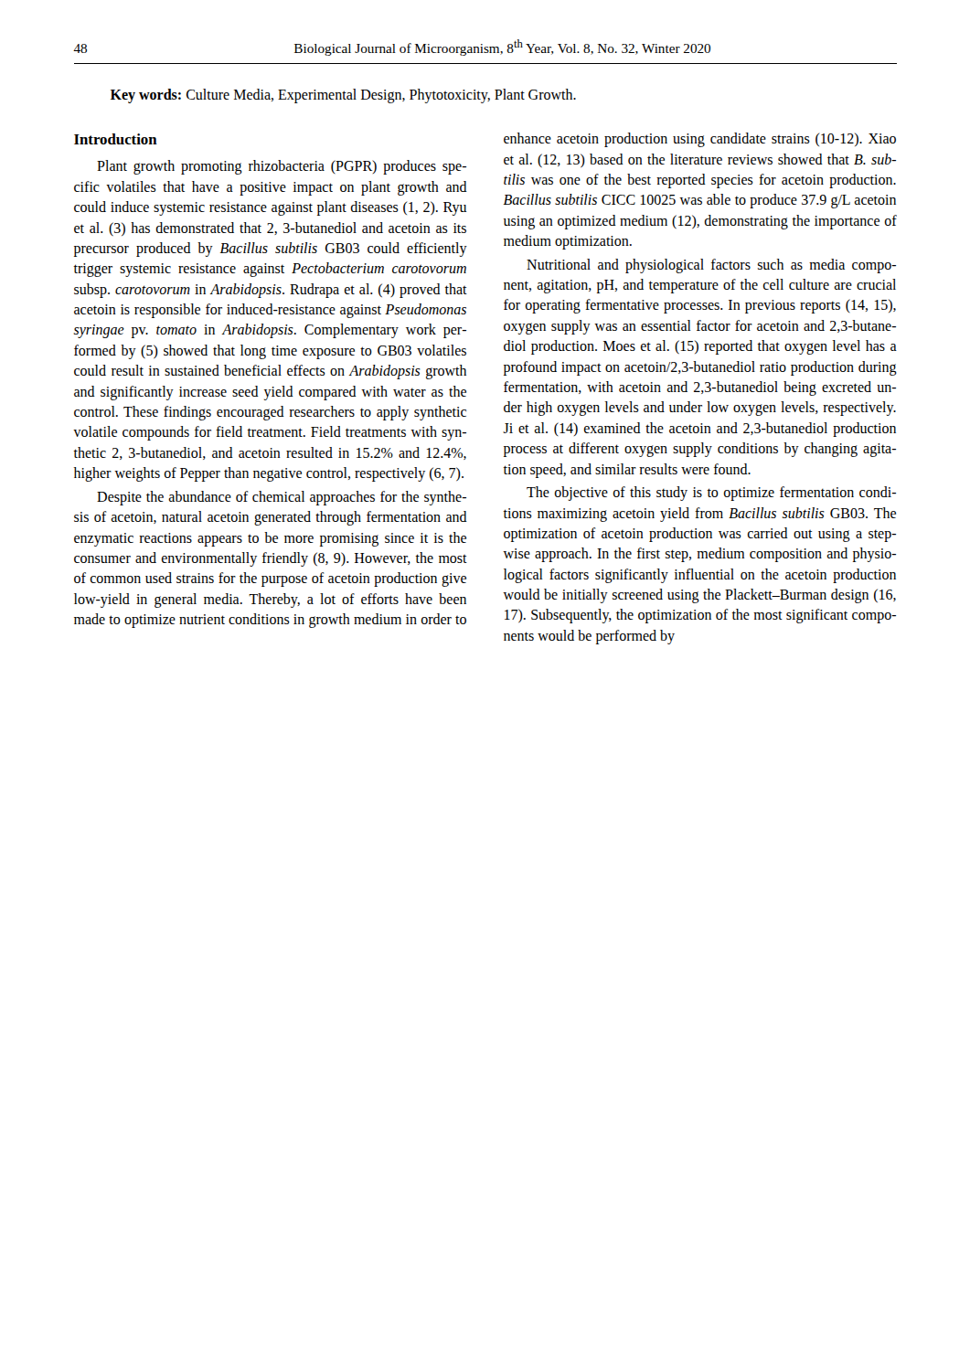48 Biological Journal of Microorganism, 8th Year, Vol. 8, No. 32, Winter 2020
Key words: Culture Media, Experimental Design, Phytotoxicity, Plant Growth.
Introduction
Plant growth promoting rhizobacteria (PGPR) produces specific volatiles that have a positive impact on plant growth and could induce systemic resistance against plant diseases (1, 2). Ryu et al. (3) has demonstrated that 2, 3-butanediol and acetoin as its precursor produced by Bacillus subtilis GB03 could efficiently trigger systemic resistance against Pectobacterium carotovorum subsp. carotovorum in Arabidopsis. Rudrapa et al. (4) proved that acetoin is responsible for induced-resistance against Pseudomonas syringae pv. tomato in Arabidopsis. Complementary work performed by (5) showed that long time exposure to GB03 volatiles could result in sustained beneficial effects on Arabidopsis growth and significantly increase seed yield compared with water as the control. These findings encouraged researchers to apply synthetic volatile compounds for field treatment. Field treatments with synthetic 2, 3-butanediol, and acetoin resulted in 15.2% and 12.4%, higher weights of Pepper than negative control, respectively (6, 7).
Despite the abundance of chemical approaches for the synthesis of acetoin, natural acetoin generated through fermentation and enzymatic reactions appears to be more promising since it is the consumer and environmentally friendly (8, 9). However, the most of common used strains for the purpose of acetoin production give low-yield in general media. Thereby, a lot of efforts have been made to optimize nutrient conditions in growth medium in order to enhance acetoin production using candidate strains (10-12). Xiao et al. (12, 13) based on the literature reviews showed that B. subtilis was one of the best reported species for acetoin production. Bacillus subtilis CICC 10025 was able to produce 37.9 g/L acetoin using an optimized medium (12), demonstrating the importance of medium optimization.
Nutritional and physiological factors such as media component, agitation, pH, and temperature of the cell culture are crucial for operating fermentative processes. In previous reports (14, 15), oxygen supply was an essential factor for acetoin and 2,3-butanediol production. Moes et al. (15) reported that oxygen level has a profound impact on acetoin/2,3-butanediol ratio production during fermentation, with acetoin and 2,3-butanediol being excreted under high oxygen levels and under low oxygen levels, respectively. Ji et al. (14) examined the acetoin and 2,3-butanediol production process at different oxygen supply conditions by changing agitation speed, and similar results were found.
The objective of this study is to optimize fermentation conditions maximizing acetoin yield from Bacillus subtilis GB03. The optimization of acetoin production was carried out using a stepwise approach. In the first step, medium composition and physiological factors significantly influential on the acetoin production would be initially screened using the Plackett–Burman design (16, 17). Subsequently, the optimization of the most significant components would be performed by